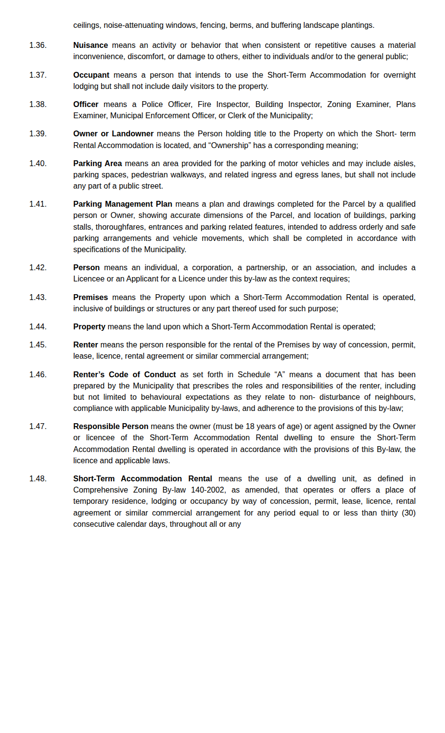ceilings, noise-attenuating windows, fencing, berms, and buffering landscape plantings.
1.36. Nuisance means an activity or behavior that when consistent or repetitive causes a material inconvenience, discomfort, or damage to others, either to individuals and/or to the general public;
1.37. Occupant means a person that intends to use the Short-Term Accommodation for overnight lodging but shall not include daily visitors to the property.
1.38. Officer means a Police Officer, Fire Inspector, Building Inspector, Zoning Examiner, Plans Examiner, Municipal Enforcement Officer, or Clerk of the Municipality;
1.39. Owner or Landowner means the Person holding title to the Property on which the Short- term Rental Accommodation is located, and “Ownership” has a corresponding meaning;
1.40. Parking Area means an area provided for the parking of motor vehicles and may include aisles, parking spaces, pedestrian walkways, and related ingress and egress lanes, but shall not include any part of a public street.
1.41. Parking Management Plan means a plan and drawings completed for the Parcel by a qualified person or Owner, showing accurate dimensions of the Parcel, and location of buildings, parking stalls, thoroughfares, entrances and parking related features, intended to address orderly and safe parking arrangements and vehicle movements, which shall be completed in accordance with specifications of the Municipality.
1.42. Person means an individual, a corporation, a partnership, or an association, and includes a Licencee or an Applicant for a Licence under this by-law as the context requires;
1.43. Premises means the Property upon which a Short-Term Accommodation Rental is operated, inclusive of buildings or structures or any part thereof used for such purpose;
1.44. Property means the land upon which a Short-Term Accommodation Rental is operated;
1.45. Renter means the person responsible for the rental of the Premises by way of concession, permit, lease, licence, rental agreement or similar commercial arrangement;
1.46. Renter’s Code of Conduct as set forth in Schedule “A” means a document that has been prepared by the Municipality that prescribes the roles and responsibilities of the renter, including but not limited to behavioural expectations as they relate to non- disturbance of neighbours, compliance with applicable Municipality by-laws, and adherence to the provisions of this by-law;
1.47. Responsible Person means the owner (must be 18 years of age) or agent assigned by the Owner or licencee of the Short-Term Accommodation Rental dwelling to ensure the Short-Term Accommodation Rental dwelling is operated in accordance with the provisions of this By-law, the licence and applicable laws.
1.48. Short-Term Accommodation Rental means the use of a dwelling unit, as defined in Comprehensive Zoning By-law 140-2002, as amended, that operates or offers a place of temporary residence, lodging or occupancy by way of concession, permit, lease, licence, rental agreement or similar commercial arrangement for any period equal to or less than thirty (30) consecutive calendar days, throughout all or any